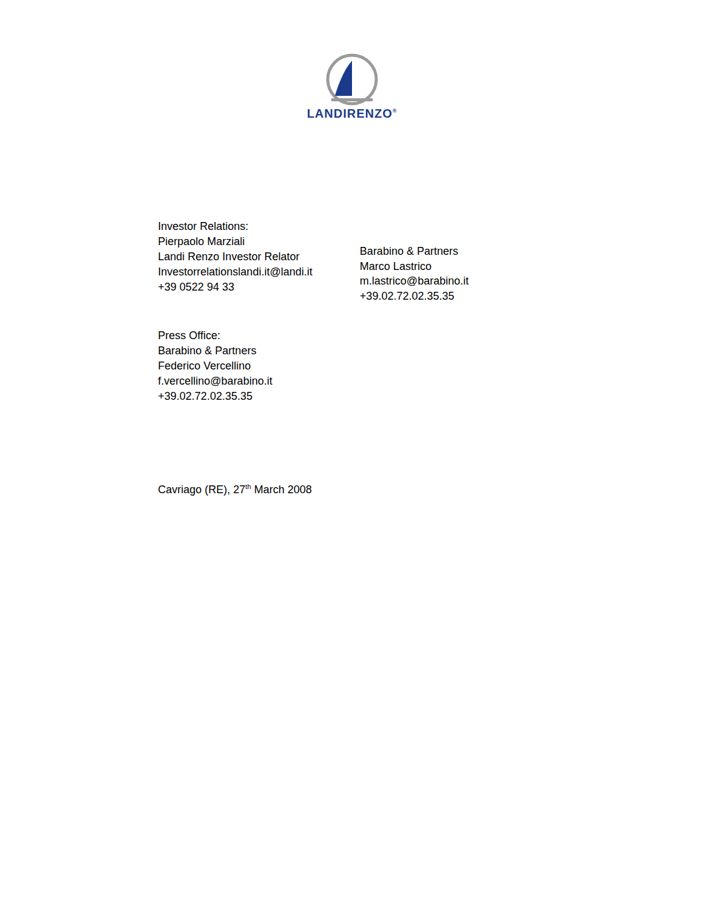LANDIRENZO®
| Investor Relations: Pierpaolo Marziali Landi Renzo Investor Relator Investorrelationslandi.it@landi.it +39 0522 94 33 | Barabino & Partners Marco Lastrico m.lastrico@barabino.it +39.02.72.02.35.35 |
Press Office:
Barabino & Partners
Federico Vercellino
f.vercellino@barabino.it
+39.02.72.02.35.35
Cavriago (RE), 27th March 2008